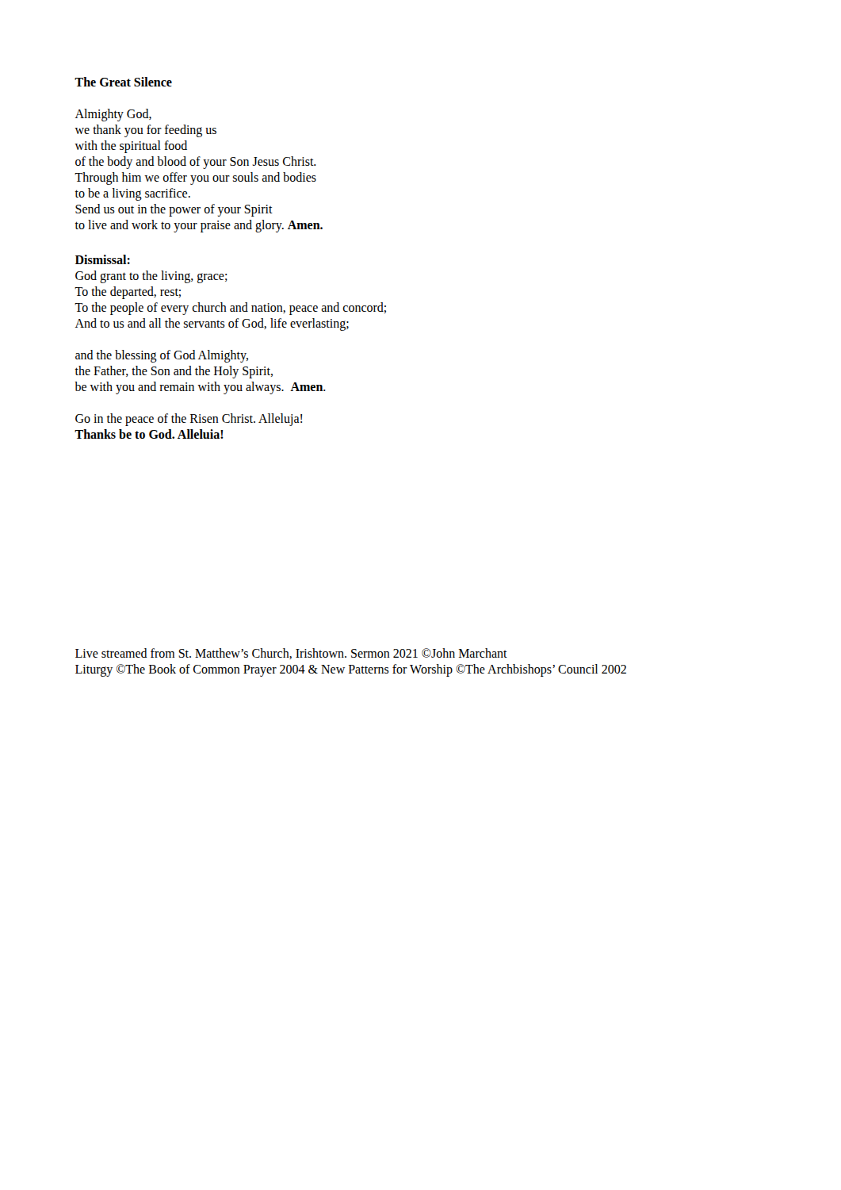The Great Silence
Almighty God, we thank you for feeding us with the spiritual food of the body and blood of your Son Jesus Christ. Through him we offer you our souls and bodies to be a living sacrifice. Send us out in the power of your Spirit to live and work to your praise and glory. Amen.
Dismissal:
God grant to the living, grace; To the departed, rest; To the people of every church and nation, peace and concord; And to us and all the servants of God, life everlasting;
and the blessing of God Almighty, the Father, the Son and the Holy Spirit, be with you and remain with you always. Amen.
Go in the peace of the Risen Christ. Alleluja! Thanks be to God. Alleluia!
Live streamed from St. Matthew’s Church, Irishtown. Sermon 2021 ©John Marchant Liturgy ©The Book of Common Prayer 2004 & New Patterns for Worship ©The Archbishops’ Council 2002